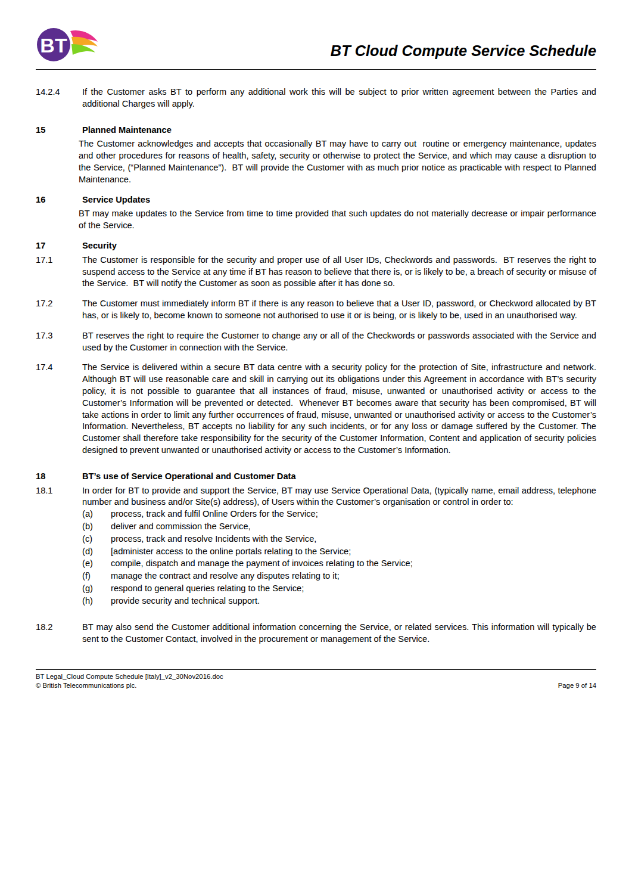BT
BT Cloud Compute Service Schedule
14.2.4
If the Customer asks BT to perform any additional work this will be subject to prior written agreement between the Parties and additional Charges will apply.
15
Planned Maintenance
The Customer acknowledges and accepts that occasionally BT may have to carry out routine or emergency maintenance, updates and other procedures for reasons of health, safety, security or otherwise to protect the Service, and which may cause a disruption to the Service, (“Planned Maintenance”). BT will provide the Customer with as much prior notice as practicable with respect to Planned Maintenance.
16
Service Updates
BT may make updates to the Service from time to time provided that such updates do not materially decrease or impair performance of the Service.
17
Security
17.1
The Customer is responsible for the security and proper use of all User IDs, Checkwords and passwords. BT reserves the right to suspend access to the Service at any time if BT has reason to believe that there is, or is likely to be, a breach of security or misuse of the Service. BT will notify the Customer as soon as possible after it has done so.
17.2
The Customer must immediately inform BT if there is any reason to believe that a User ID, password, or Checkword allocated by BT has, or is likely to, become known to someone not authorised to use it or is being, or is likely to be, used in an unauthorised way.
17.3
BT reserves the right to require the Customer to change any or all of the Checkwords or passwords associated with the Service and used by the Customer in connection with the Service.
17.4
The Service is delivered within a secure BT data centre with a security policy for the protection of Site, infrastructure and network. Although BT will use reasonable care and skill in carrying out its obligations under this Agreement in accordance with BT’s security policy, it is not possible to guarantee that all instances of fraud, misuse, unwanted or unauthorised activity or access to the Customer’s Information will be prevented or detected. Whenever BT becomes aware that security has been compromised, BT will take actions in order to limit any further occurrences of fraud, misuse, unwanted or unauthorised activity or access to the Customer’s Information. Nevertheless, BT accepts no liability for any such incidents, or for any loss or damage suffered by the Customer. The Customer shall therefore take responsibility for the security of the Customer Information, Content and application of security policies designed to prevent unwanted or unauthorised activity or access to the Customer’s Information.
18
BT’s use of Service Operational and Customer Data
18.1
In order for BT to provide and support the Service, BT may use Service Operational Data, (typically name, email address, telephone number and business and/or Site(s) address), of Users within the Customer’s organisation or control in order to:
(a) process, track and fulfil Online Orders for the Service;
(b) deliver and commission the Service,
(c) process, track and resolve Incidents with the Service,
(d)[administer access to the online portals relating to the Service;
(e) compile, dispatch and manage the payment of invoices relating to the Service;
(f) manage the contract and resolve any disputes relating to it;
(g) respond to general queries relating to the Service;
(h) provide security and technical support.
18.2
BT may also send the Customer additional information concerning the Service, or related services. This information will typically be sent to the Customer Contact, involved in the procurement or management of the Service.
BT Legal_Cloud Compute Schedule [Italy]_v2_30Nov2016.doc
© British Telecommunications plc.
Page 9 of 14